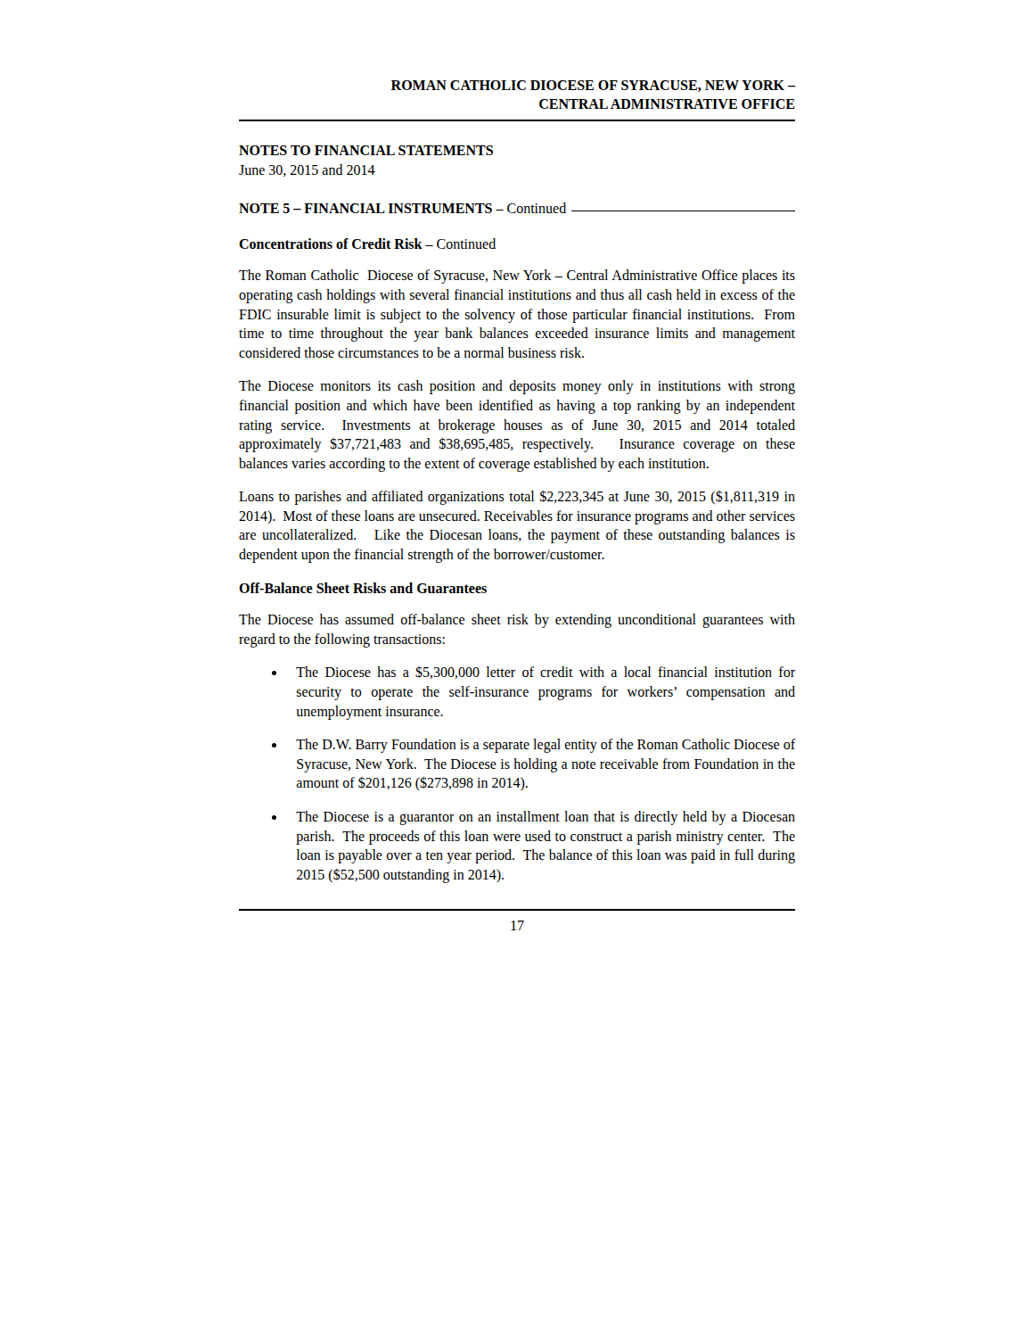ROMAN CATHOLIC DIOCESE OF SYRACUSE, NEW YORK –
CENTRAL ADMINISTRATIVE OFFICE
NOTES TO FINANCIAL STATEMENTS
June 30, 2015 and 2014
NOTE 5 – FINANCIAL INSTRUMENTS – Continued
Concentrations of Credit Risk – Continued
The Roman Catholic Diocese of Syracuse, New York – Central Administrative Office places its operating cash holdings with several financial institutions and thus all cash held in excess of the FDIC insurable limit is subject to the solvency of those particular financial institutions. From time to time throughout the year bank balances exceeded insurance limits and management considered those circumstances to be a normal business risk.
The Diocese monitors its cash position and deposits money only in institutions with strong financial position and which have been identified as having a top ranking by an independent rating service. Investments at brokerage houses as of June 30, 2015 and 2014 totaled approximately $37,721,483 and $38,695,485, respectively. Insurance coverage on these balances varies according to the extent of coverage established by each institution.
Loans to parishes and affiliated organizations total $2,223,345 at June 30, 2015 ($1,811,319 in 2014). Most of these loans are unsecured. Receivables for insurance programs and other services are uncollateralized. Like the Diocesan loans, the payment of these outstanding balances is dependent upon the financial strength of the borrower/customer.
Off-Balance Sheet Risks and Guarantees
The Diocese has assumed off-balance sheet risk by extending unconditional guarantees with regard to the following transactions:
The Diocese has a $5,300,000 letter of credit with a local financial institution for security to operate the self-insurance programs for workers’ compensation and unemployment insurance.
The D.W. Barry Foundation is a separate legal entity of the Roman Catholic Diocese of Syracuse, New York. The Diocese is holding a note receivable from Foundation in the amount of $201,126 ($273,898 in 2014).
The Diocese is a guarantor on an installment loan that is directly held by a Diocesan parish. The proceeds of this loan were used to construct a parish ministry center. The loan is payable over a ten year period. The balance of this loan was paid in full during 2015 ($52,500 outstanding in 2014).
17